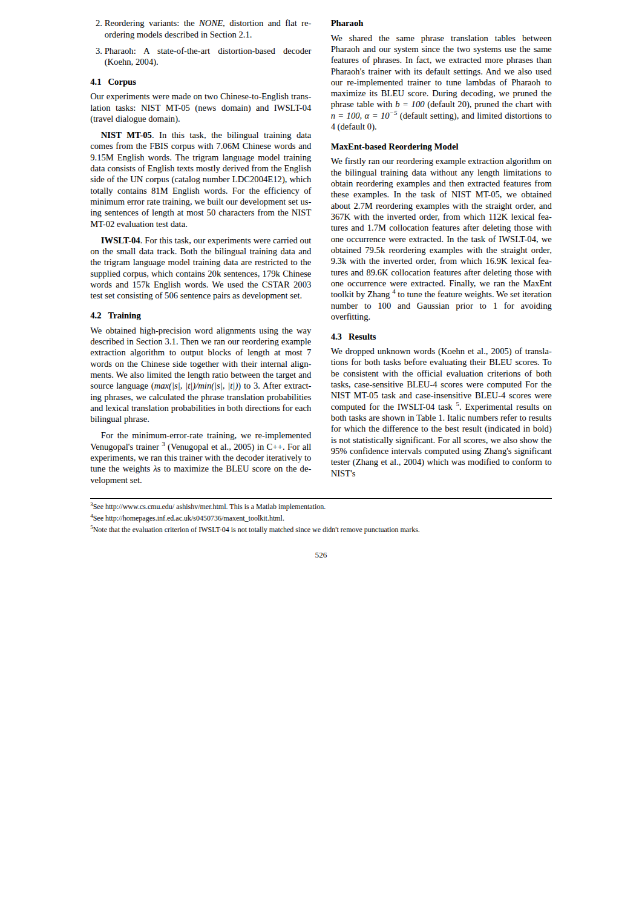Reordering variants: the NONE, distortion and flat reordering models described in Section 2.1.
Pharaoh: A state-of-the-art distortion-based decoder (Koehn, 2004).
4.1 Corpus
Our experiments were made on two Chinese-to-English translation tasks: NIST MT-05 (news domain) and IWSLT-04 (travel dialogue domain).
NIST MT-05. In this task, the bilingual training data comes from the FBIS corpus with 7.06M Chinese words and 9.15M English words. The trigram language model training data consists of English texts mostly derived from the English side of the UN corpus (catalog number LDC2004E12), which totally contains 81M English words. For the efficiency of minimum error rate training, we built our development set using sentences of length at most 50 characters from the NIST MT-02 evaluation test data.
IWSLT-04. For this task, our experiments were carried out on the small data track. Both the bilingual training data and the trigram language model training data are restricted to the supplied corpus, which contains 20k sentences, 179k Chinese words and 157k English words. We used the CSTAR 2003 test set consisting of 506 sentence pairs as development set.
4.2 Training
We obtained high-precision word alignments using the way described in Section 3.1. Then we ran our reordering example extraction algorithm to output blocks of length at most 7 words on the Chinese side together with their internal alignments. We also limited the length ratio between the target and source language (max(|s|, |t|)/min(|s|, |t|)) to 3. After extracting phrases, we calculated the phrase translation probabilities and lexical translation probabilities in both directions for each bilingual phrase.
For the minimum-error-rate training, we re-implemented Venugopal's trainer 3 (Venugopal et al., 2005) in C++. For all experiments, we ran this trainer with the decoder iteratively to tune the weights λs to maximize the BLEU score on the development set.
Pharaoh
We shared the same phrase translation tables between Pharaoh and our system since the two systems use the same features of phrases. In fact, we extracted more phrases than Pharaoh's trainer with its default settings. And we also used our re-implemented trainer to tune lambdas of Pharaoh to maximize its BLEU score. During decoding, we pruned the phrase table with b = 100 (default 20), pruned the chart with n = 100, α = 10−5 (default setting), and limited distortions to 4 (default 0).
MaxEnt-based Reordering Model
We firstly ran our reordering example extraction algorithm on the bilingual training data without any length limitations to obtain reordering examples and then extracted features from these examples. In the task of NIST MT-05, we obtained about 2.7M reordering examples with the straight order, and 367K with the inverted order, from which 112K lexical features and 1.7M collocation features after deleting those with one occurrence were extracted. In the task of IWSLT-04, we obtained 79.5k reordering examples with the straight order, 9.3k with the inverted order, from which 16.9K lexical features and 89.6K collocation features after deleting those with one occurrence were extracted. Finally, we ran the MaxEnt toolkit by Zhang 4 to tune the feature weights. We set iteration number to 100 and Gaussian prior to 1 for avoiding overfitting.
4.3 Results
We dropped unknown words (Koehn et al., 2005) of translations for both tasks before evaluating their BLEU scores. To be consistent with the official evaluation criterions of both tasks, case-sensitive BLEU-4 scores were computed For the NIST MT-05 task and case-insensitive BLEU-4 scores were computed for the IWSLT-04 task 5. Experimental results on both tasks are shown in Table 1. Italic numbers refer to results for which the difference to the best result (indicated in bold) is not statistically significant. For all scores, we also show the 95% confidence intervals computed using Zhang's significant tester (Zhang et al., 2004) which was modified to conform to NIST's
3See http://www.cs.cmu.edu/ ashishv/mer.html. This is a Matlab implementation.
4See http://homepages.inf.ed.ac.uk/s0450736/maxent_toolkit.html.
5Note that the evaluation criterion of IWSLT-04 is not totally matched since we didn't remove punctuation marks.
526